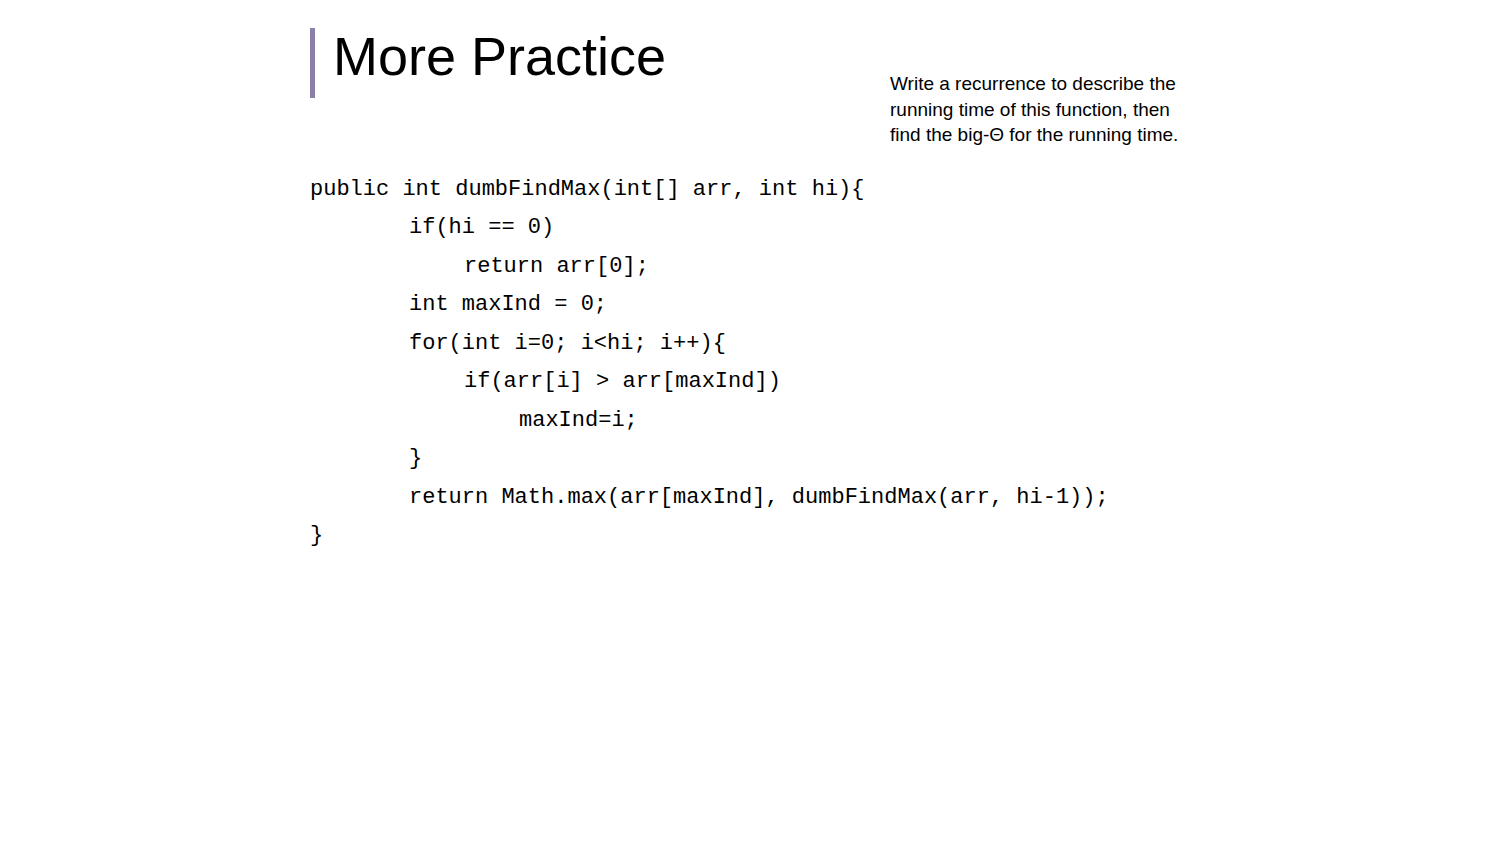More Practice
Write a recurrence to describe the running time of this function, then find the big-Θ for the running time.
public int dumbFindMax(int[] arr, int hi){ if(hi == 0) return arr[0]; int maxInd = 0; for(int i=0; i<hi; i++){ if(arr[i] > arr[maxInd]) maxInd=i; } return Math.max(arr[maxInd], dumbFindMax(arr, hi-1)); }